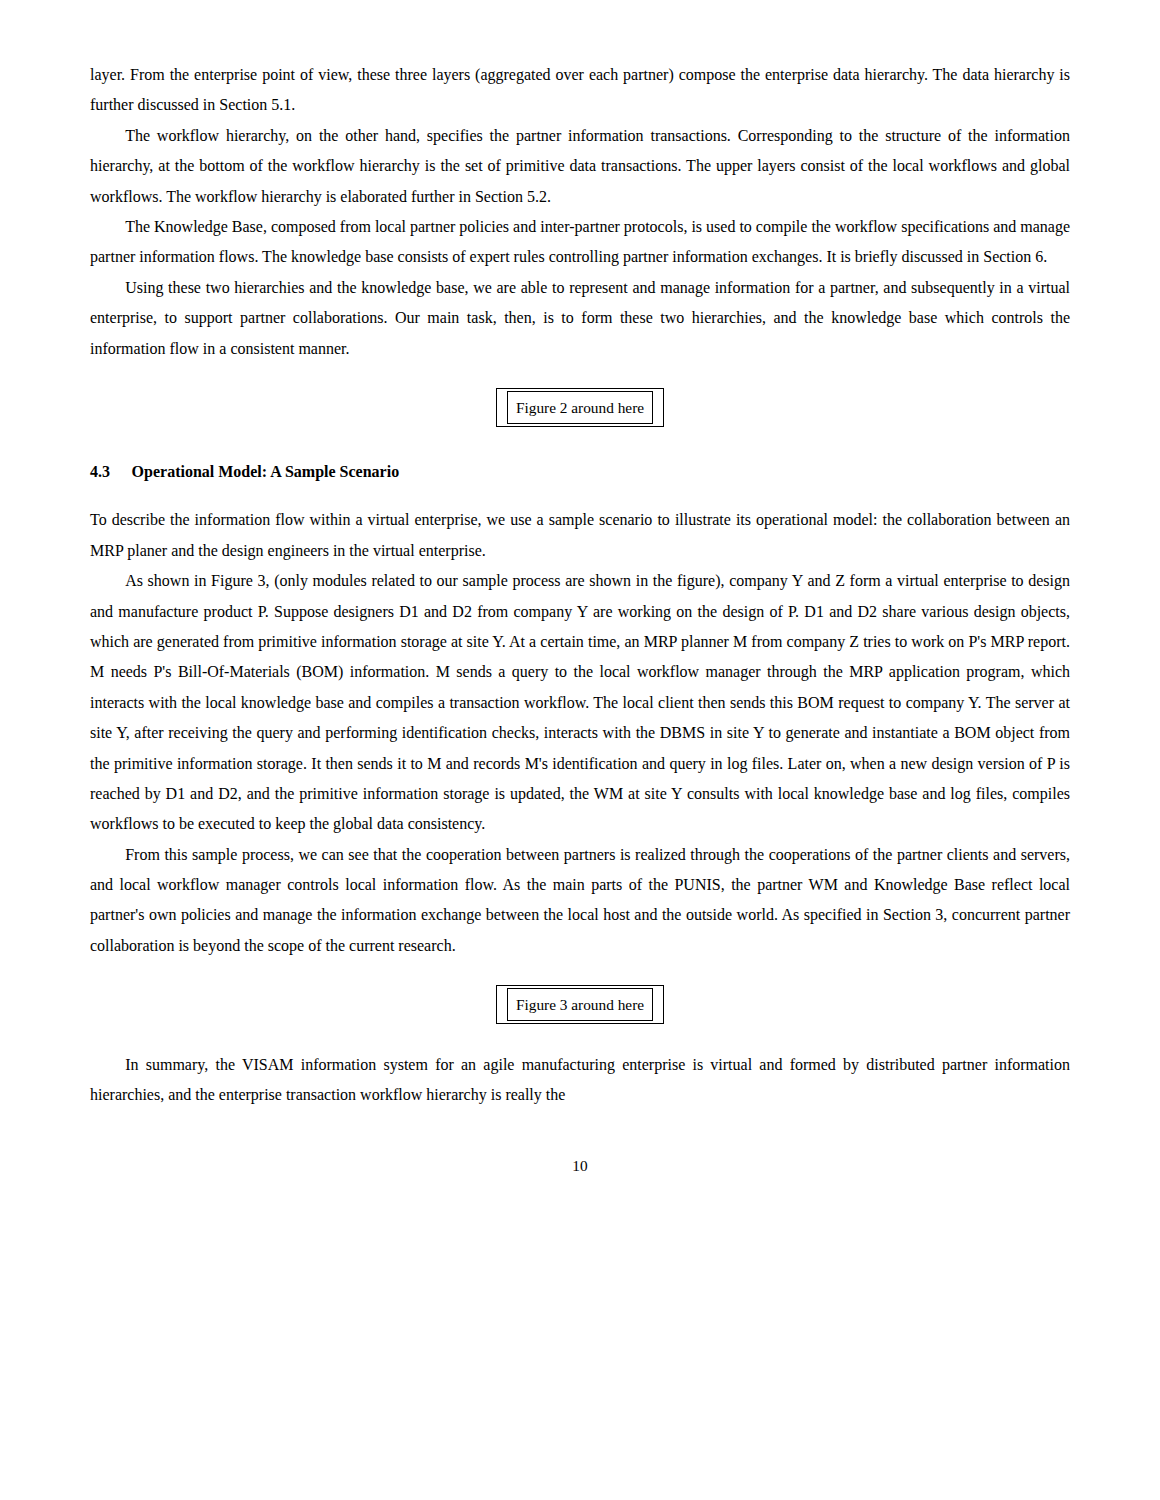layer. From the enterprise point of view, these three layers (aggregated over each partner) compose the enterprise data hierarchy. The data hierarchy is further discussed in Section 5.1.
The workflow hierarchy, on the other hand, specifies the partner information transactions. Corresponding to the structure of the information hierarchy, at the bottom of the workflow hierarchy is the set of primitive data transactions. The upper layers consist of the local workflows and global workflows. The workflow hierarchy is elaborated further in Section 5.2.
The Knowledge Base, composed from local partner policies and inter-partner protocols, is used to compile the workflow specifications and manage partner information flows. The knowledge base consists of expert rules controlling partner information exchanges. It is briefly discussed in Section 6.
Using these two hierarchies and the knowledge base, we are able to represent and manage information for a partner, and subsequently in a virtual enterprise, to support partner collaborations. Our main task, then, is to form these two hierarchies, and the knowledge base which controls the information flow in a consistent manner.
Figure 2 around here
4.3 Operational Model: A Sample Scenario
To describe the information flow within a virtual enterprise, we use a sample scenario to illustrate its operational model: the collaboration between an MRP planer and the design engineers in the virtual enterprise.
As shown in Figure 3, (only modules related to our sample process are shown in the figure), company Y and Z form a virtual enterprise to design and manufacture product P. Suppose designers D1 and D2 from company Y are working on the design of P. D1 and D2 share various design objects, which are generated from primitive information storage at site Y. At a certain time, an MRP planner M from company Z tries to work on P's MRP report. M needs P's Bill-Of-Materials (BOM) information. M sends a query to the local workflow manager through the MRP application program, which interacts with the local knowledge base and compiles a transaction workflow. The local client then sends this BOM request to company Y. The server at site Y, after receiving the query and performing identification checks, interacts with the DBMS in site Y to generate and instantiate a BOM object from the primitive information storage. It then sends it to M and records M's identification and query in log files. Later on, when a new design version of P is reached by D1 and D2, and the primitive information storage is updated, the WM at site Y consults with local knowledge base and log files, compiles workflows to be executed to keep the global data consistency.
From this sample process, we can see that the cooperation between partners is realized through the cooperations of the partner clients and servers, and local workflow manager controls local information flow. As the main parts of the PUNIS, the partner WM and Knowledge Base reflect local partner's own policies and manage the information exchange between the local host and the outside world. As specified in Section 3, concurrent partner collaboration is beyond the scope of the current research.
Figure 3 around here
In summary, the VISAM information system for an agile manufacturing enterprise is virtual and formed by distributed partner information hierarchies, and the enterprise transaction workflow hierarchy is really the
10